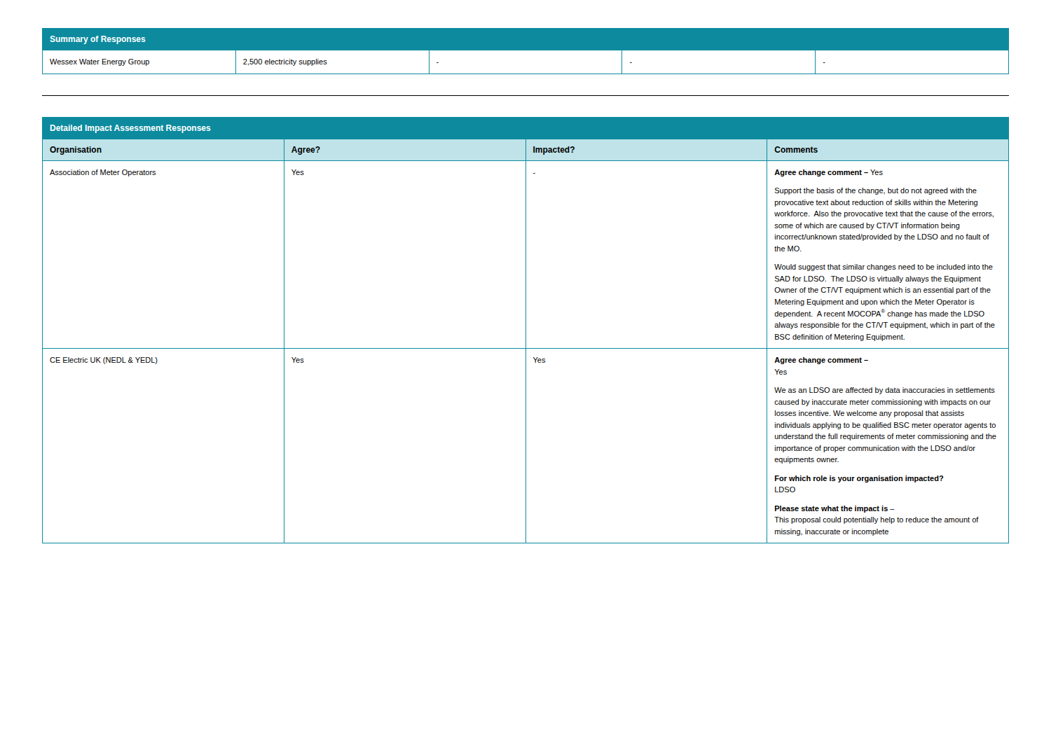| Summary of Responses |
| --- |
| Wessex Water Energy Group | 2,500 electricity supplies | - | - | - |
| Detailed Impact Assessment Responses |
| --- |
| Organisation | Agree? | Impacted? | Comments |
| Association of Meter Operators | Yes | - | Agree change comment – Yes Support the basis of the change, but do not agreed with the provocative text about reduction of skills within the Metering workforce. Also the provocative text that the cause of the errors, some of which are caused by CT/VT information being incorrect/unknown stated/provided by the LDSO and no fault of the MO. Would suggest that similar changes need to be included into the SAD for LDSO. The LDSO is virtually always the Equipment Owner of the CT/VT equipment which is an essential part of the Metering Equipment and upon which the Meter Operator is dependent. A recent MOCOPA ® change has made the LDSO always responsible for the CT/VT equipment, which in part of the BSC definition of Metering Equipment. |
| CE Electric UK (NEDL & YEDL) | Yes | Yes | Agree change comment – Yes We as an LDSO are affected by data inaccuracies in settlements caused by inaccurate meter commissioning with impacts on our losses incentive. We welcome any proposal that assists individuals applying to be qualified BSC meter operator agents to understand the full requirements of meter commissioning and the importance of proper communication with the LDSO and/or equipments owner. For which role is your organisation impacted? LDSO Please state what the impact is – This proposal could potentially help to reduce the amount of missing, inaccurate or incomplete |